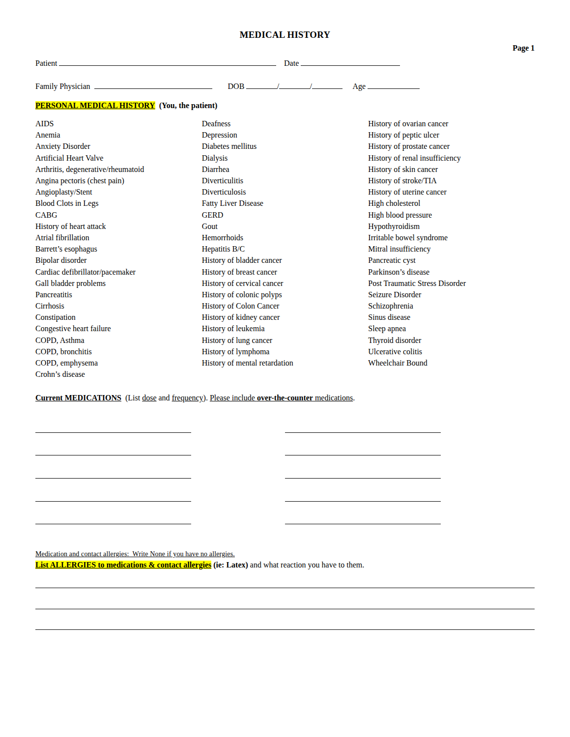MEDICAL HISTORY
Page 1
Patient Date
Family Physician DOB / / Age
PERSONAL MEDICAL HISTORY (You, the patient)
| AIDS Anemia Anxiety Disorder Artificial Heart Valve Arthritis, degenerative/rheumatoid Angina pectoris (chest pain) Angioplasty/Stent Blood Clots in Legs CABG History of heart attack Atrial fibrillation Barrett’s esophagus Bipolar disorder Cardiac defibrillator/pacemaker Gall bladder problems Pancreatitis Cirrhosis Constipation Congestive heart failure COPD, Asthma COPD, bronchitis COPD, emphysema Crohn’s disease | Deafness Depression Diabetes mellitus Dialysis Diarrhea Diverticulitis Diverticulosis Fatty Liver Disease GERD Gout Hemorrhoids Hepatitis B/C History of bladder cancer History of breast cancer History of cervical cancer History of colonic polyps History of Colon Cancer History of kidney cancer History of leukemia History of lung cancer History of lymphoma History of mental retardation | History of ovarian cancer History of peptic ulcer History of prostate cancer History of renal insufficiency History of skin cancer History of stroke/TIA History of uterine cancer High cholesterol High blood pressure Hypothyroidism Irritable bowel syndrome Mitral insufficiency Pancreatic cyst Parkinson’s disease Post Traumatic Stress Disorder Seizure Disorder Schizophrenia Sinus disease Sleep apnea Thyroid disorder Ulcerative colitis Wheelchair Bound |
Current MEDICATIONS (List dose and frequency). Please include over-the-counter medications.
Medication and contact allergies: Write None if you have no allergies.
List ALLERGIES to medications & contact allergies (ie: Latex) and what reaction you have to them.